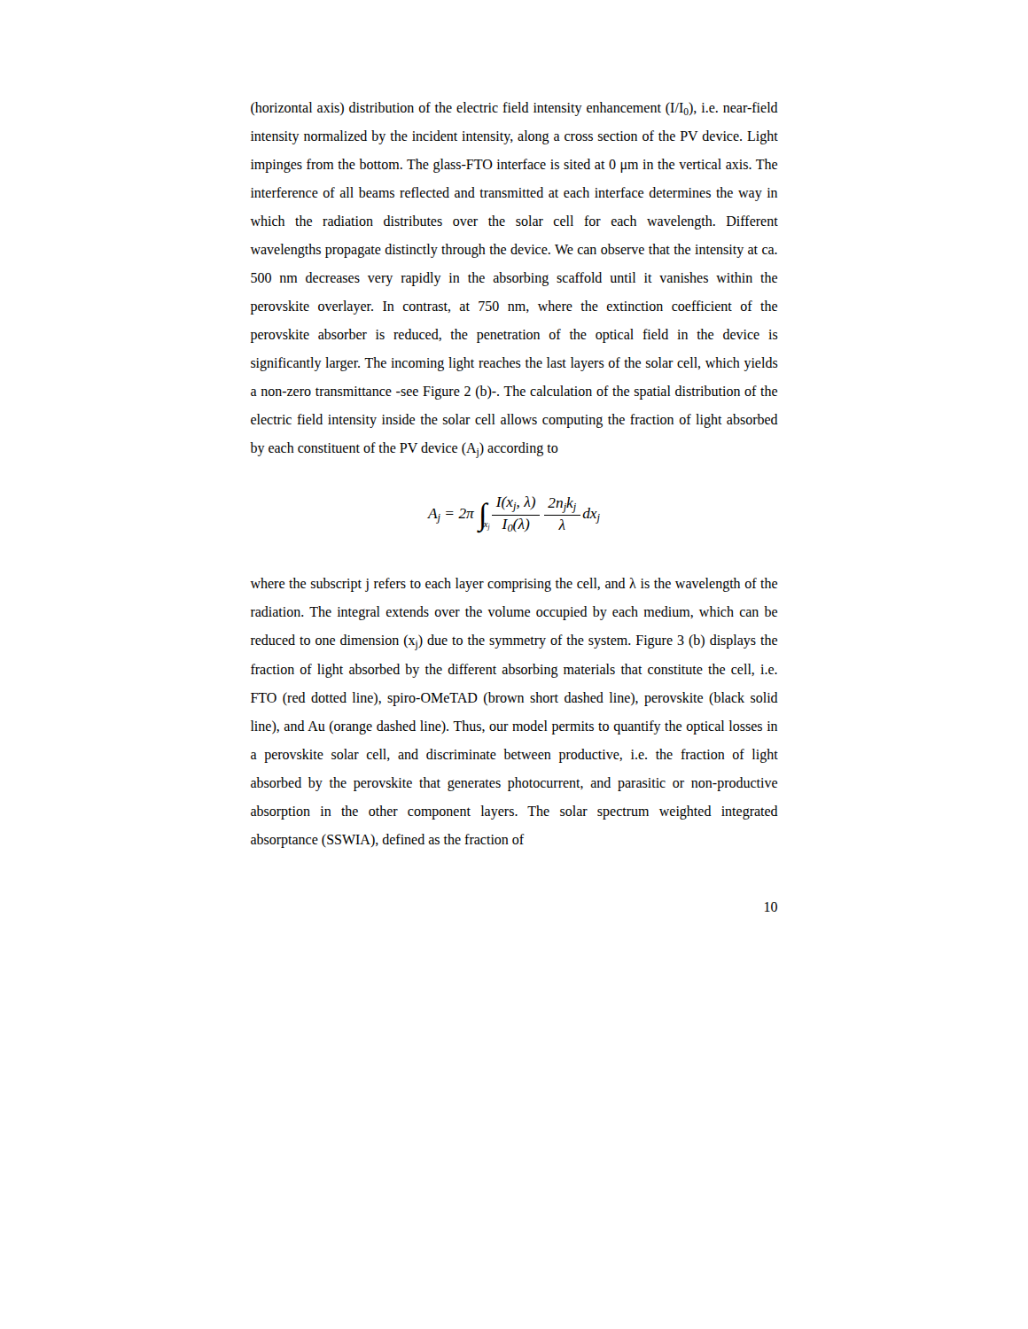(horizontal axis) distribution of the electric field intensity enhancement (I/I0), i.e. near-field intensity normalized by the incident intensity, along a cross section of the PV device. Light impinges from the bottom. The glass-FTO interface is sited at 0 μm in the vertical axis. The interference of all beams reflected and transmitted at each interface determines the way in which the radiation distributes over the solar cell for each wavelength. Different wavelengths propagate distinctly through the device. We can observe that the intensity at ca. 500 nm decreases very rapidly in the absorbing scaffold until it vanishes within the perovskite overlayer. In contrast, at 750 nm, where the extinction coefficient of the perovskite absorber is reduced, the penetration of the optical field in the device is significantly larger. The incoming light reaches the last layers of the solar cell, which yields a non-zero transmittance -see Figure 2 (b)-. The calculation of the spatial distribution of the electric field intensity inside the solar cell allows computing the fraction of light absorbed by each constituent of the PV device (Aj) according to
Aj = 2π∫xj I(xj, λ) I0(λ) 2njkj λdxj
where the subscript j refers to each layer comprising the cell, and λ is the wavelength of the radiation. The integral extends over the volume occupied by each medium, which can be reduced to one dimension (xj) due to the symmetry of the system. Figure 3 (b) displays the fraction of light absorbed by the different absorbing materials that constitute the cell, i.e. FTO (red dotted line), spiro-OMeTAD (brown short dashed line), perovskite (black solid line), and Au (orange dashed line). Thus, our model permits to quantify the optical losses in a perovskite solar cell, and discriminate between productive, i.e. the fraction of light absorbed by the perovskite that generates photocurrent, and parasitic or non-productive absorption in the other component layers. The solar spectrum weighted integrated absorptance (SSWIA), defined as the fraction of
10